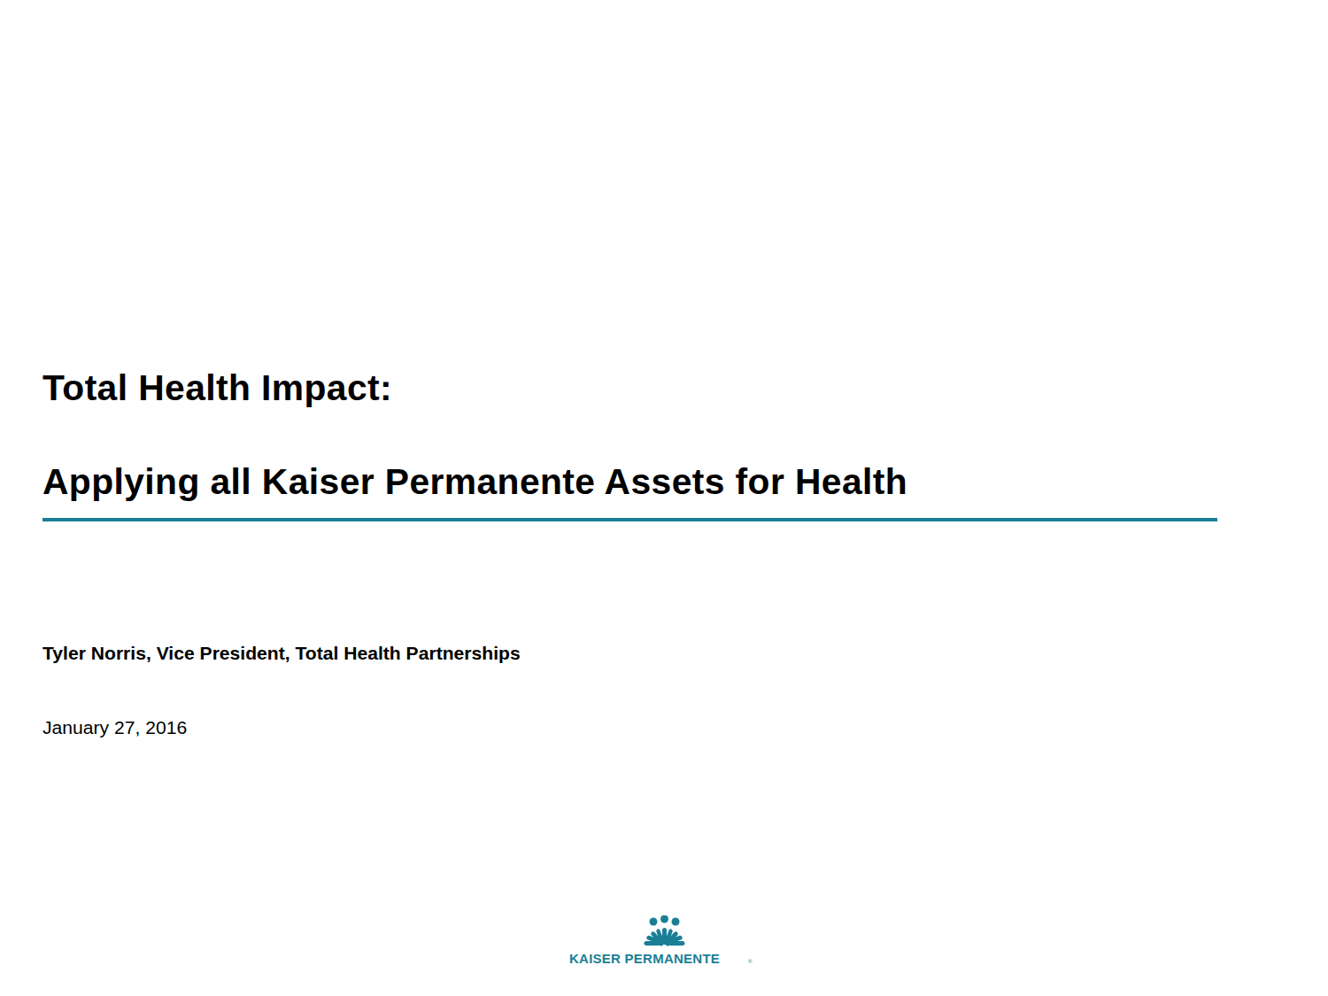Total Health Impact: Applying all Kaiser Permanente Assets for Health
Tyler Norris, Vice President, Total Health Partnerships
January 27, 2016
KAISER PERMANENTE ®